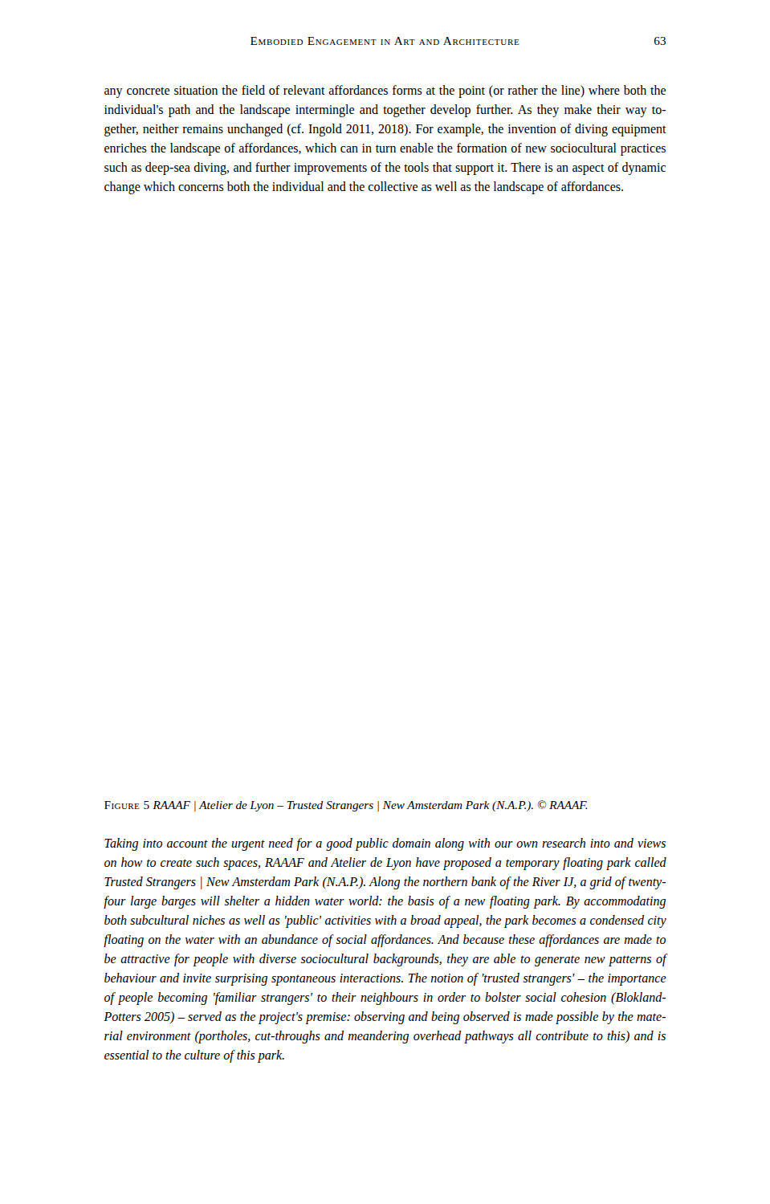Embodied Engagement in Art and Architecture 63
any concrete situation the field of relevant affordances forms at the point (or rather the line) where both the individual's path and the landscape intermingle and together develop further. As they make their way together, neither remains unchanged (cf. Ingold 2011, 2018). For example, the invention of diving equipment enriches the landscape of affordances, which can in turn enable the formation of new sociocultural practices such as deep-sea diving, and further improvements of the tools that support it. There is an aspect of dynamic change which concerns both the individual and the collective as well as the landscape of affordances.
Figure 5 RAAAF | Atelier de Lyon – Trusted Strangers | New Amsterdam Park (N.A.P.). © RAAAF.
Taking into account the urgent need for a good public domain along with our own research into and views on how to create such spaces, RAAAF and Atelier de Lyon have proposed a temporary floating park called Trusted Strangers | New Amsterdam Park (N.A.P.). Along the northern bank of the River IJ, a grid of twenty-four large barges will shelter a hidden water world: the basis of a new floating park. By accommodating both subcultural niches as well as 'public' activities with a broad appeal, the park becomes a condensed city floating on the water with an abundance of social affordances. And because these affordances are made to be attractive for people with diverse sociocultural backgrounds, they are able to generate new patterns of behaviour and invite surprising spontaneous interactions. The notion of 'trusted strangers' – the importance of people becoming 'familiar strangers' to their neighbours in order to bolster social cohesion (Blokland-Potters 2005) – served as the project's premise: observing and being observed is made possible by the material environment (portholes, cut-throughs and meandering overhead pathways all contribute to this) and is essential to the culture of this park.